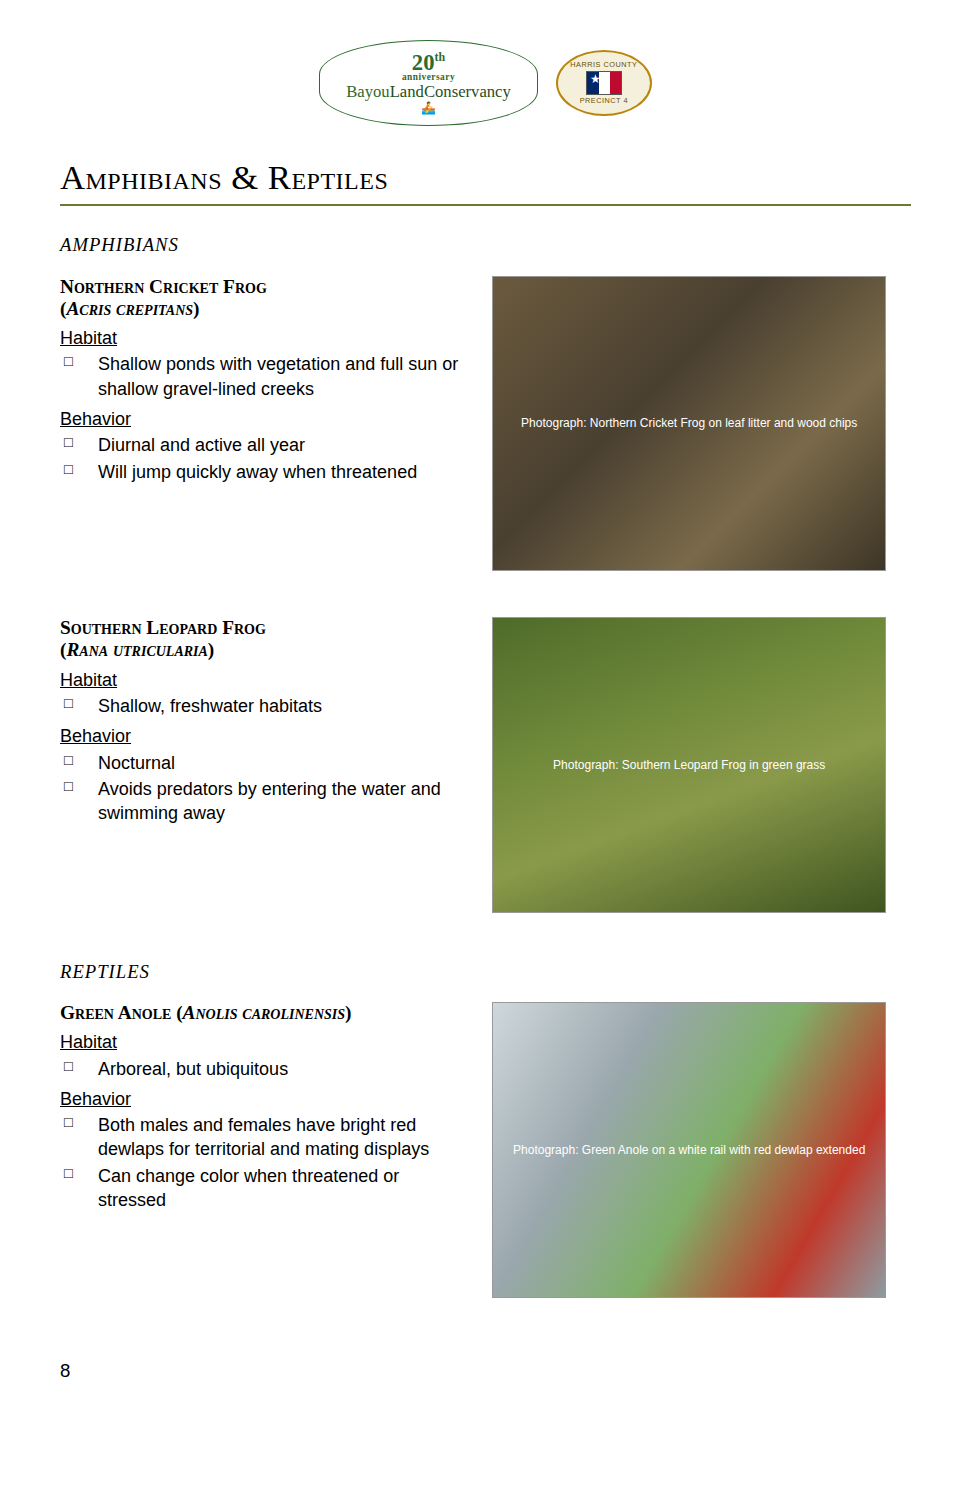20thanniversary
Bayou LandConservancy
🚣
HARRIS COUNTY PRECINCT 4
Amphibians & Reptiles
AMPHIBIANS
Northern Cricket Frog
(Acris crepitans)
Habitat
Shallow ponds with vegetation and full sun or shallow gravel-lined creeks
Behavior
Diurnal and active all year
Will jump quickly away when threatened
Photograph: Northern Cricket Frog on leaf litter and wood chips
Southern Leopard Frog
(Rana utricularia)
Habitat
Shallow, freshwater habitats
Behavior
Nocturnal
Avoids predators by entering the water and swimming away
Photograph: Southern Leopard Frog in green grass
REPTILES
Green Anole (Anolis carolinensis)
Habitat
Arboreal, but ubiquitous
Behavior
Both males and females have bright red dewlaps for territorial and mating displays
Can change color when threatened or stressed
Photograph: Green Anole on a white rail with red dewlap extended
8